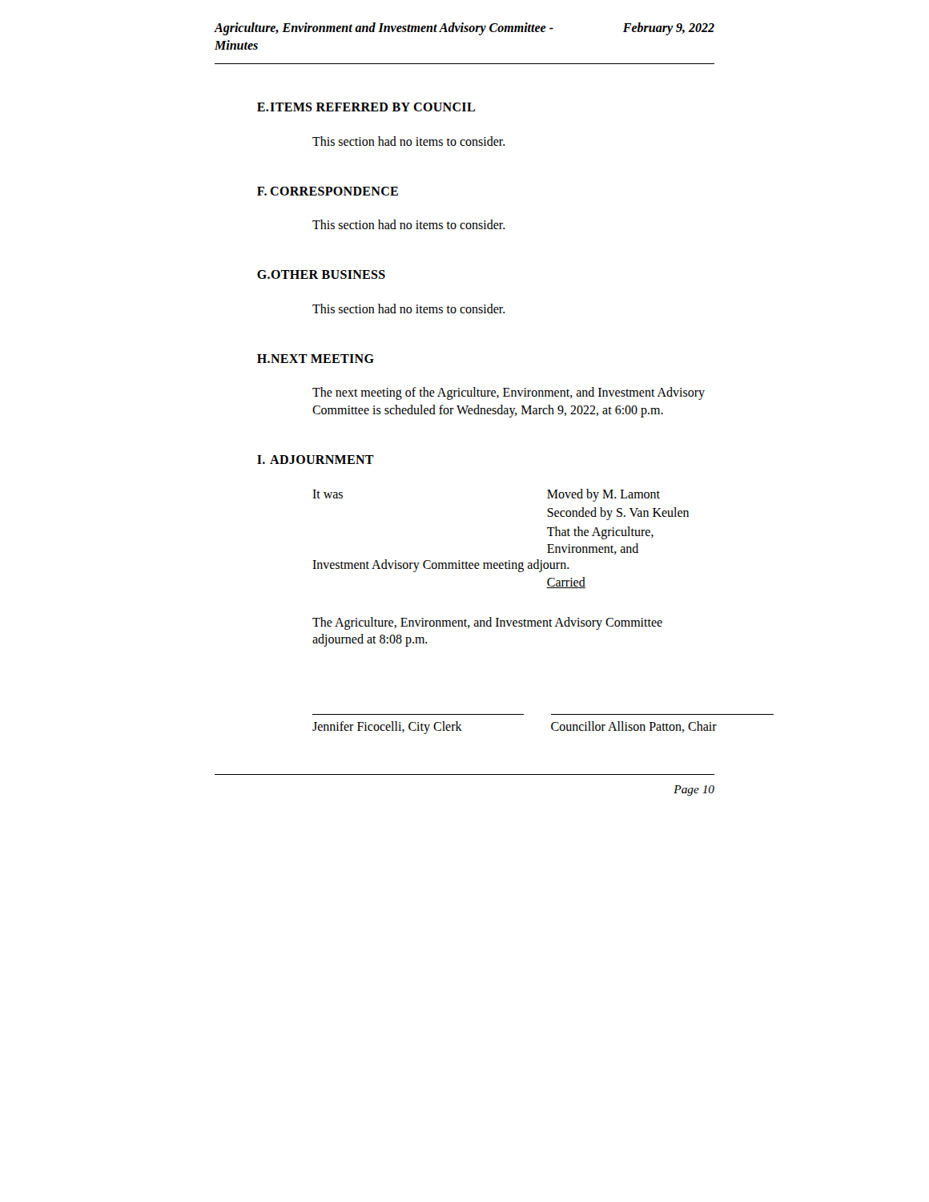Agriculture, Environment and Investment Advisory Committee - Minutes
February 9, 2022
E. ITEMS REFERRED BY COUNCIL
This section had no items to consider.
F. CORRESPONDENCE
This section had no items to consider.
G. OTHER BUSINESS
This section had no items to consider.
H. NEXT MEETING
The next meeting of the Agriculture, Environment, and Investment Advisory Committee is scheduled for Wednesday, March 9, 2022, at 6:00 p.m.
I. ADJOURNMENT
It was
Moved by M. Lamont
Seconded by S. Van Keulen
That the Agriculture, Environment, and
Investment Advisory Committee meeting adjourn.
Carried
The Agriculture, Environment, and Investment Advisory Committee adjourned at 8:08 p.m.
Jennifer Ficocelli, City Clerk
Councillor Allison Patton, Chair
Page 10